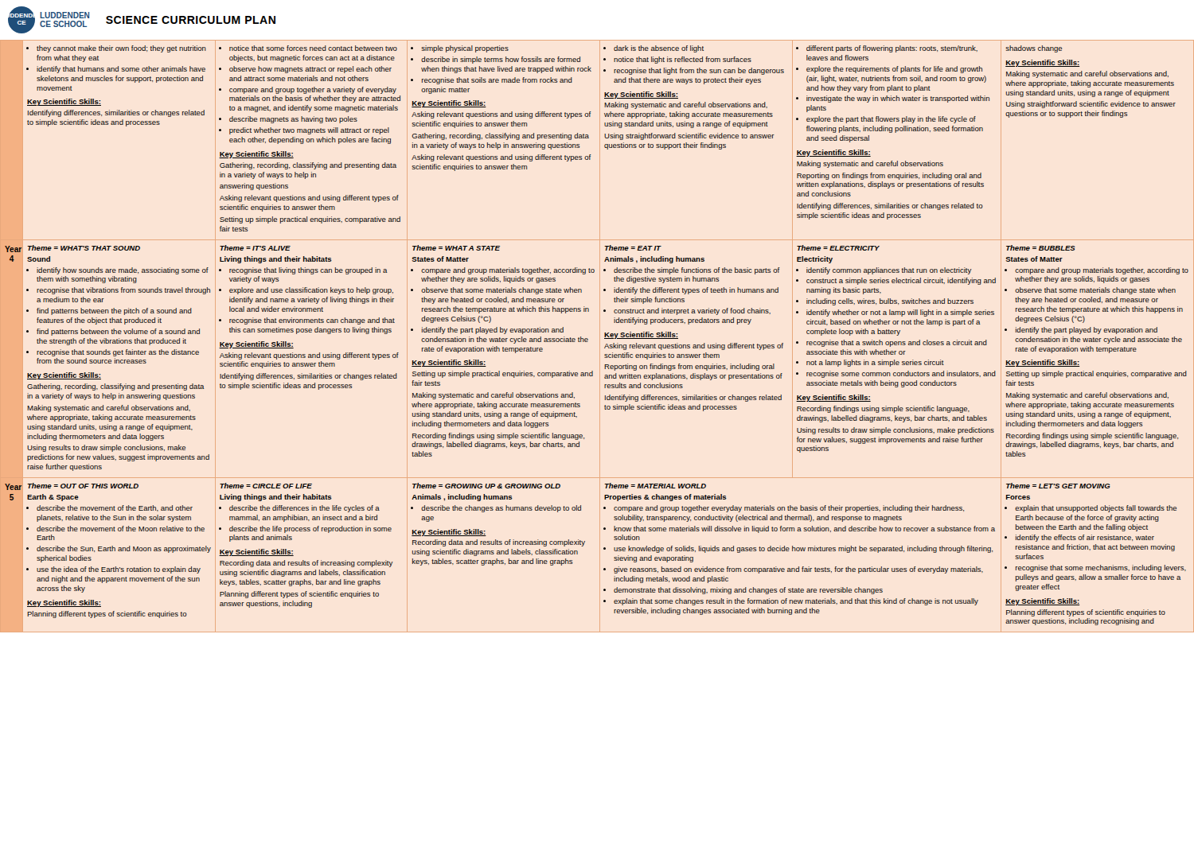LUDDENDEN
CE
LUDDENDEN
CE SCHOOL
SCIENCE CURRICULUM PLAN
| | they cannot make their own food; they get nutrition from what they eat identify that humans and some other animals have skeletons and muscles for support, protection and movement Key Scientific Skills: Identifying differences, similarities or changes related to simple scientific ideas and processes | notice that some forces need contact between two objects, but magnetic forces can act at a distance observe how magnets attract or repel each other and attract some materials and not others compare and group together a variety of everyday materials on the basis of whether they are attracted to a magnet, and identify some magnetic materials describe magnets as having two poles predict whether two magnets will attract or repel each other, depending on which poles are facing Key Scientific Skills: Gathering, recording, classifying and presenting data in a variety of ways to help in answering questions Asking relevant questions and using different types of scientific enquiries to answer them Setting up simple practical enquiries, comparative and fair tests | simple physical properties describe in simple terms how fossils are formed when things that have lived are trapped within rock recognise that soils are made from rocks and organic matter Key Scientific Skills: Asking relevant questions and using different types of scientific enquiries to answer them Gathering, recording, classifying and presenting data in a variety of ways to help in answering questions Asking relevant questions and using different types of scientific enquiries to answer them | dark is the absence of light notice that light is reflected from surfaces recognise that light from the sun can be dangerous and that there are ways to protect their eyes Key Scientific Skills: Making systematic and careful observations and, where appropriate, taking accurate measurements using standard units, using a range of equipment Using straightforward scientific evidence to answer questions or to support their findings | different parts of flowering plants: roots, stem/trunk, leaves and flowers explore the requirements of plants for life and growth (air, light, water, nutrients from soil, and room to grow) and how they vary from plant to plant investigate the way in which water is transported within plants explore the part that flowers play in the life cycle of flowering plants, including pollination, seed formation and seed dispersal Key Scientific Skills: Making systematic and careful observations Reporting on findings from enquiries, including oral and written explanations, displays or presentations of results and conclusions Identifying differences, similarities or changes related to simple scientific ideas and processes | shadows change Key Scientific Skills: Making systematic and careful observations and, where appropriate, taking accurate measurements using standard units, using a range of equipment Using straightforward scientific evidence to answer questions or to support their findings |
| Year 4 | Theme = WHAT'S THAT SOUND Sound identify how sounds are made, associating some of them with something vibrating recognise that vibrations from sounds travel through a medium to the ear find patterns between the pitch of a sound and features of the object that produced it find patterns between the volume of a sound and the strength of the vibrations that produced it recognise that sounds get fainter as the distance from the sound source increases Key Scientific Skills: Gathering, recording, classifying and presenting data in a variety of ways to help in answering questions Making systematic and careful observations and, where appropriate, taking accurate measurements using standard units, using a range of equipment, including thermometers and data loggers Using results to draw simple conclusions, make predictions for new values, suggest improvements and raise further questions | Theme = IT'S ALIVE Living things and their habitats recognise that living things can be grouped in a variety of ways explore and use classification keys to help group, identify and name a variety of living things in their local and wider environment recognise that environments can change and that this can sometimes pose dangers to living things Key Scientific Skills: Asking relevant questions and using different types of scientific enquiries to answer them Identifying differences, similarities or changes related to simple scientific ideas and processes | Theme = WHAT A STATE States of Matter compare and group materials together, according to whether they are solids, liquids or gases observe that some materials change state when they are heated or cooled, and measure or research the temperature at which this happens in degrees Celsius (°C) identify the part played by evaporation and condensation in the water cycle and associate the rate of evaporation with temperature Key Scientific Skills: Setting up simple practical enquiries, comparative and fair tests Making systematic and careful observations and, where appropriate, taking accurate measurements using standard units, using a range of equipment, including thermometers and data loggers Recording findings using simple scientific language, drawings, labelled diagrams, keys, bar charts, and tables | Theme = EAT IT Animals , including humans describe the simple functions of the basic parts of the digestive system in humans identify the different types of teeth in humans and their simple functions construct and interpret a variety of food chains, identifying producers, predators and prey Key Scientific Skills: Asking relevant questions and using different types of scientific enquiries to answer them Reporting on findings from enquiries, including oral and written explanations, displays or presentations of results and conclusions Identifying differences, similarities or changes related to simple scientific ideas and processes | Theme = ELECTRICITY Electricity identify common appliances that run on electricity construct a simple series electrical circuit, identifying and naming its basic parts, including cells, wires, bulbs, switches and buzzers identify whether or not a lamp will light in a simple series circuit, based on whether or not the lamp is part of a complete loop with a battery recognise that a switch opens and closes a circuit and associate this with whether or not a lamp lights in a simple series circuit recognise some common conductors and insulators, and associate metals with being good conductors Key Scientific Skills: Recording findings using simple scientific language, drawings, labelled diagrams, keys, bar charts, and tables Using results to draw simple conclusions, make predictions for new values, suggest improvements and raise further questions | Theme = BUBBLES States of Matter compare and group materials together, according to whether they are solids, liquids or gases observe that some materials change state when they are heated or cooled, and measure or research the temperature at which this happens in degrees Celsius (°C) identify the part played by evaporation and condensation in the water cycle and associate the rate of evaporation with temperature Key Scientific Skills: Setting up simple practical enquiries, comparative and fair tests Making systematic and careful observations and, where appropriate, taking accurate measurements using standard units, using a range of equipment, including thermometers and data loggers Recording findings using simple scientific language, drawings, labelled diagrams, keys, bar charts, and tables |
| Year 5 | Theme = OUT OF THIS WORLD Earth & Space describe the movement of the Earth, and other planets, relative to the Sun in the solar system describe the movement of the Moon relative to the Earth describe the Sun, Earth and Moon as approximately spherical bodies use the idea of the Earth's rotation to explain day and night and the apparent movement of the sun across the sky Key Scientific Skills: Planning different types of scientific enquiries to | Theme = CIRCLE OF LIFE Living things and their habitats describe the differences in the life cycles of a mammal, an amphibian, an insect and a bird describe the life process of reproduction in some plants and animals Key Scientific Skills: Recording data and results of increasing complexity using scientific diagrams and labels, classification keys, tables, scatter graphs, bar and line graphs Planning different types of scientific enquiries to answer questions, including | Theme = GROWING UP & GROWING OLD Animals , including humans describe the changes as humans develop to old age Key Scientific Skills: Recording data and results of increasing complexity using scientific diagrams and labels, classification keys, tables, scatter graphs, bar and line graphs | Theme = MATERIAL WORLD Properties & changes of materials compare and group together everyday materials on the basis of their properties, including their hardness, solubility, transparency, conductivity (electrical and thermal), and response to magnets know that some materials will dissolve in liquid to form a solution, and describe how to recover a substance from a solution use knowledge of solids, liquids and gases to decide how mixtures might be separated, including through filtering, sieving and evaporating give reasons, based on evidence from comparative and fair tests, for the particular uses of everyday materials, including metals, wood and plastic demonstrate that dissolving, mixing and changes of state are reversible changes explain that some changes result in the formation of new materials, and that this kind of change is not usually reversible, including changes associated with burning and the | Theme = LET'S GET MOVING Forces explain that unsupported objects fall towards the Earth because of the force of gravity acting between the Earth and the falling object identify the effects of air resistance, water resistance and friction, that act between moving surfaces recognise that some mechanisms, including levers, pulleys and gears, allow a smaller force to have a greater effect Key Scientific Skills: Planning different types of scientific enquiries to answer questions, including recognising and |